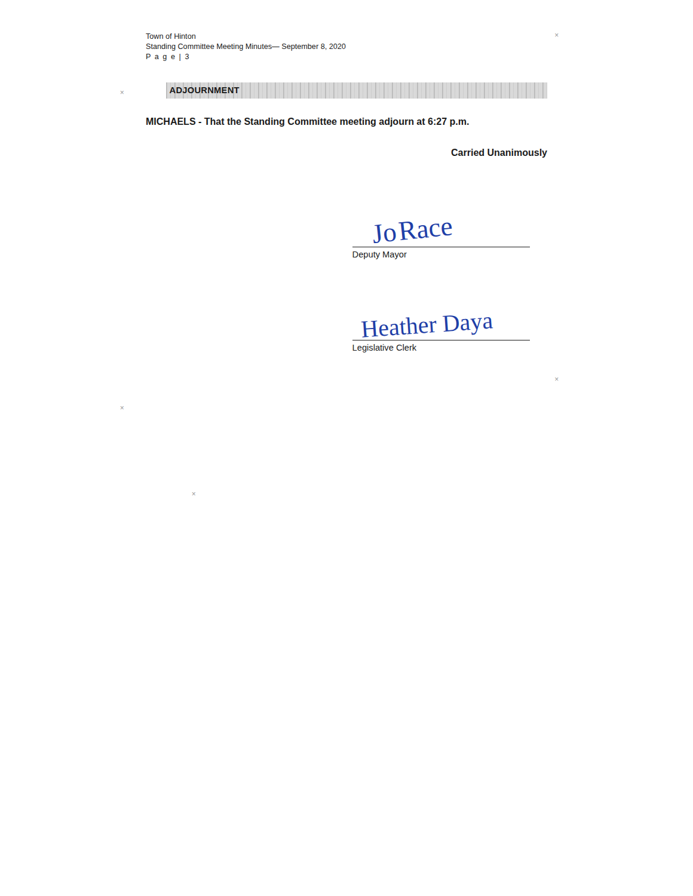×
×
×
×
×
Town of Hinton
Standing Committee Meeting Minutes— September 8, 2020
P a g e | 3
ADJOURNMENT
MICHAELS - That the Standing Committee meeting adjourn at 6:27 p.m.
Carried Unanimously
Jo Race
Deputy Mayor
Heather Daya
Legislative Clerk